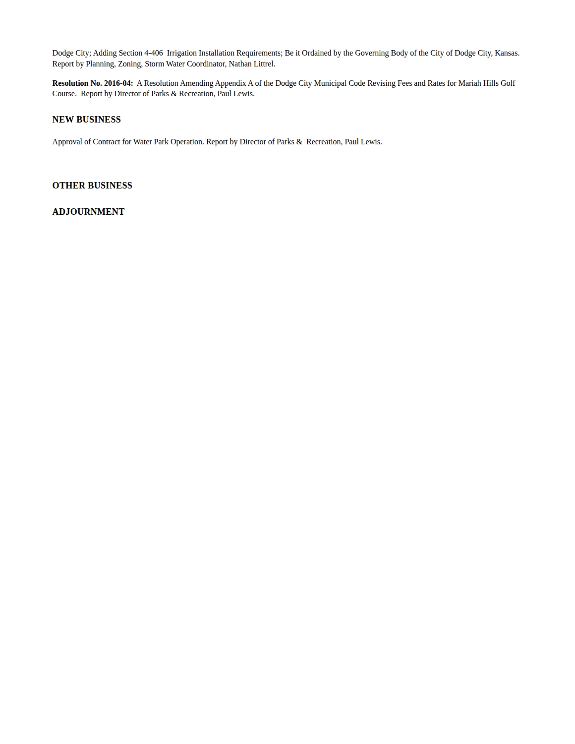Dodge City; Adding Section 4-406 Irrigation Installation Requirements; Be it Ordained by the Governing Body of the City of Dodge City, Kansas. Report by Planning, Zoning, Storm Water Coordinator, Nathan Littrel.
Resolution No. 2016-04: A Resolution Amending Appendix A of the Dodge City Municipal Code Revising Fees and Rates for Mariah Hills Golf Course. Report by Director of Parks & Recreation, Paul Lewis.
New Business
Approval of Contract for Water Park Operation. Report by Director of Parks & Recreation, Paul Lewis.
Other Business
Adjournment